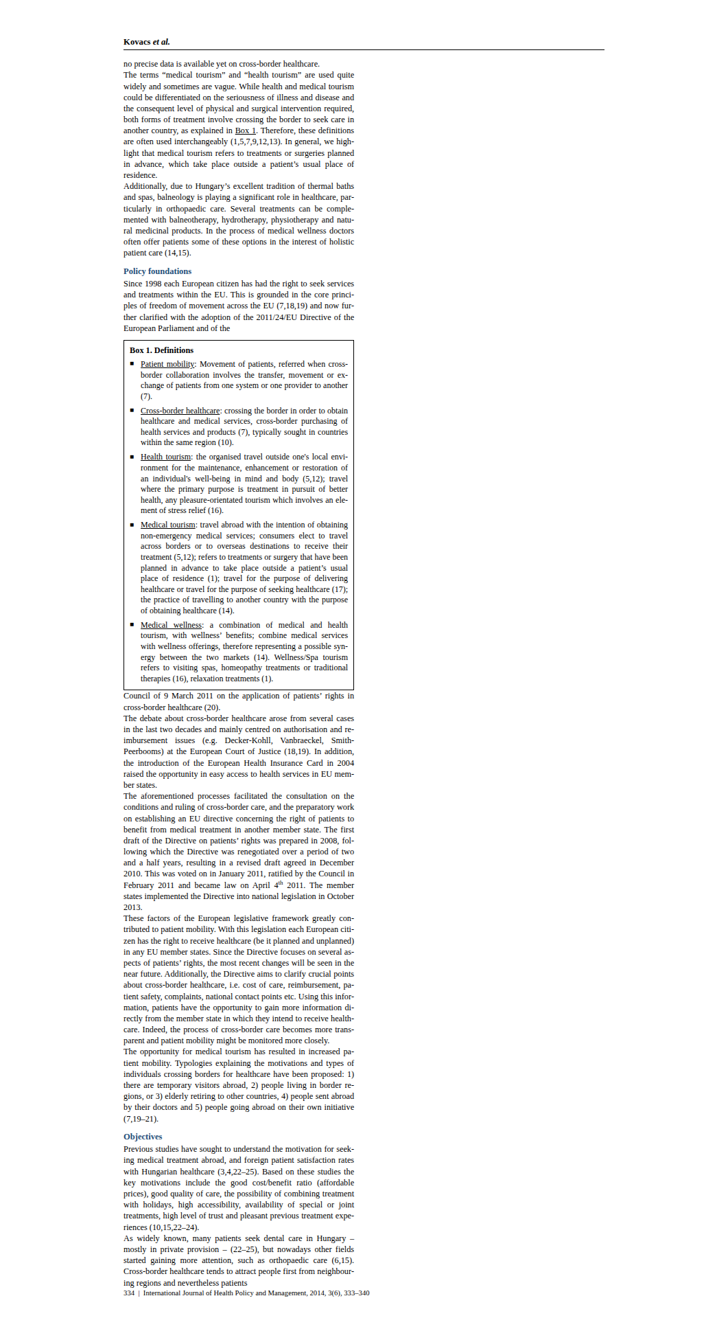Kovacs et al.
no precise data is available yet on cross-border healthcare.
The terms “medical tourism” and “health tourism” are used quite widely and sometimes are vague. While health and medical tourism could be differentiated on the seriousness of illness and disease and the consequent level of physical and surgical intervention required, both forms of treatment involve crossing the border to seek care in another country, as explained in Box 1. Therefore, these definitions are often used interchangeably (1,5,7,9,12,13). In general, we highlight that medical tourism refers to treatments or surgeries planned in advance, which take place outside a patient’s usual place of residence.
Additionally, due to Hungary’s excellent tradition of thermal baths and spas, balneology is playing a significant role in healthcare, particularly in orthopaedic care. Several treatments can be complemented with balneotherapy, hydrotherapy, physiotherapy and natural medicinal products. In the process of medical wellness doctors often offer patients some of these options in the interest of holistic patient care (14,15).
Policy foundations
Since 1998 each European citizen has had the right to seek services and treatments within the EU. This is grounded in the core principles of freedom of movement across the EU (7,18,19) and now further clarified with the adoption of the 2011/24/EU Directive of the European Parliament and of the
Box 1. Definitions
Patient mobility: Movement of patients, referred when cross-border collaboration involves the transfer, movement or exchange of patients from one system or one provider to another (7).
Cross-border healthcare: crossing the border in order to obtain healthcare and medical services, cross-border purchasing of health services and products (7), typically sought in countries within the same region (10).
Health tourism: the organised travel outside one's local environment for the maintenance, enhancement or restoration of an individual's well-being in mind and body (5,12); travel where the primary purpose is treatment in pursuit of better health, any pleasure-orientated tourism which involves an element of stress relief (16).
Medical tourism: travel abroad with the intention of obtaining non-emergency medical services; consumers elect to travel across borders or to overseas destinations to receive their treatment (5,12); refers to treatments or surgery that have been planned in advance to take place outside a patient’s usual place of residence (1); travel for the purpose of delivering healthcare or travel for the purpose of seeking healthcare (17); the practice of travelling to another country with the purpose of obtaining healthcare (14).
Medical wellness: a combination of medical and health tourism, with wellness’ benefits; combine medical services with wellness offerings, therefore representing a possible synergy between the two markets (14). Wellness/Spa tourism refers to visiting spas, homeopathy treatments or traditional therapies (16), relaxation treatments (1).
Council of 9 March 2011 on the application of patients’ rights in cross-border healthcare (20).
The debate about cross-border healthcare arose from several cases in the last two decades and mainly centred on authorisation and reimbursement issues (e.g. Decker-Kohll, Vanbraeckel, Smith-Peerbooms) at the European Court of Justice (18,19). In addition, the introduction of the European Health Insurance Card in 2004 raised the opportunity in easy access to health services in EU member states.
The aforementioned processes facilitated the consultation on the conditions and ruling of cross-border care, and the preparatory work on establishing an EU directive concerning the right of patients to benefit from medical treatment in another member state. The first draft of the Directive on patients’ rights was prepared in 2008, following which the Directive was renegotiated over a period of two and a half years, resulting in a revised draft agreed in December 2010. This was voted on in January 2011, ratified by the Council in February 2011 and became law on April 4th 2011. The member states implemented the Directive into national legislation in October 2013.
These factors of the European legislative framework greatly contributed to patient mobility. With this legislation each European citizen has the right to receive healthcare (be it planned and unplanned) in any EU member states. Since the Directive focuses on several aspects of patients’ rights, the most recent changes will be seen in the near future. Additionally, the Directive aims to clarify crucial points about cross-border healthcare, i.e. cost of care, reimbursement, patient safety, complaints, national contact points etc. Using this information, patients have the opportunity to gain more information directly from the member state in which they intend to receive healthcare. Indeed, the process of cross-border care becomes more transparent and patient mobility might be monitored more closely.
The opportunity for medical tourism has resulted in increased patient mobility. Typologies explaining the motivations and types of individuals crossing borders for healthcare have been proposed: 1) there are temporary visitors abroad, 2) people living in border regions, or 3) elderly retiring to other countries, 4) people sent abroad by their doctors and 5) people going abroad on their own initiative (7,19–21).
Objectives
Previous studies have sought to understand the motivation for seeking medical treatment abroad, and foreign patient satisfaction rates with Hungarian healthcare (3,4,22–25). Based on these studies the key motivations include the good cost/benefit ratio (affordable prices), good quality of care, the possibility of combining treatment with holidays, high accessibility, availability of special or joint treatments, high level of trust and pleasant previous treatment experiences (10,15,22–24).
As widely known, many patients seek dental care in Hungary – mostly in private provision – (22–25), but nowadays other fields started gaining more attention, such as orthopaedic care (6,15). Cross-border healthcare tends to attract people first from neighbouring regions and nevertheless patients
334 | International Journal of Health Policy and Management, 2014, 3(6), 333–340